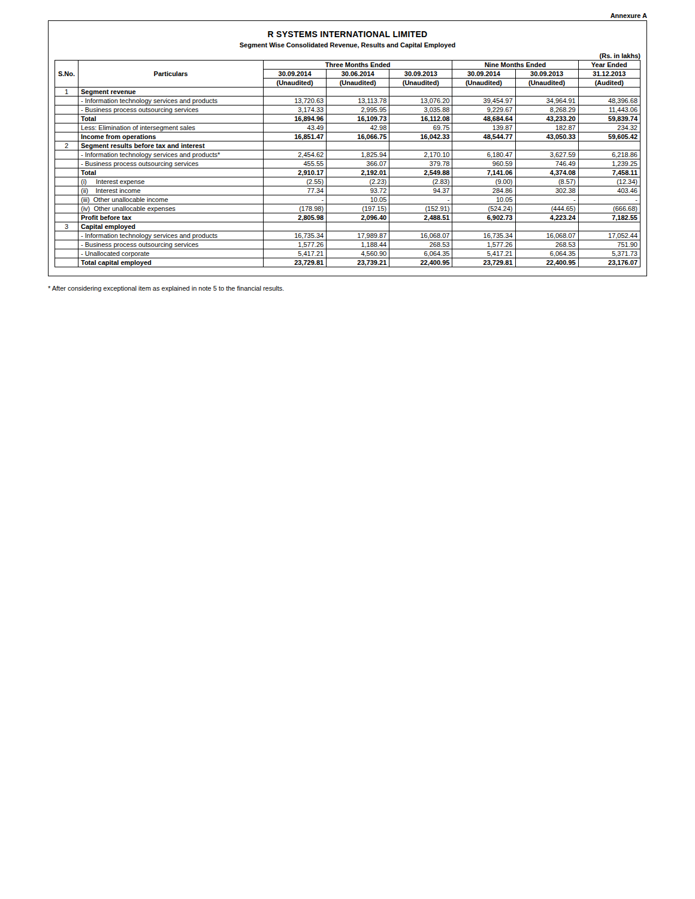Annexure A
R SYSTEMS INTERNATIONAL LIMITED
Segment Wise Consolidated Revenue, Results and Capital Employed
(Rs. in lakhs)
| S.No. | Particulars | Three Months Ended | Nine Months Ended | Year Ended |
| --- | --- | --- | --- | --- |
| 30.09.2014 | 30.06.2014 | 30.09.2013 | 30.09.2014 | 30.09.2013 | 31.12.2013 |
| (Unaudited) | (Unaudited) | (Unaudited) | (Unaudited) | (Unaudited) | (Audited) |
| 1 | Segment revenue | | | | | | |
| | - Information technology services and products | 13,720.63 | 13,113.78 | 13,076.20 | 39,454.97 | 34,964.91 | 48,396.68 |
| | - Business process outsourcing services | 3,174.33 | 2,995.95 | 3,035.88 | 9,229.67 | 8,268.29 | 11,443.06 |
| | Total | 16,894.96 | 16,109.73 | 16,112.08 | 48,684.64 | 43,233.20 | 59,839.74 |
| | Less: Elimination of intersegment sales | 43.49 | 42.98 | 69.75 | 139.87 | 182.87 | 234.32 |
| | Income from operations | 16,851.47 | 16,066.75 | 16,042.33 | 48,544.77 | 43,050.33 | 59,605.42 |
| 2 | Segment results before tax and interest | | | | | | |
| | - Information technology services and products* | 2,454.62 | 1,825.94 | 2,170.10 | 6,180.47 | 3,627.59 | 6,218.86 |
| | - Business process outsourcing services | 455.55 | 366.07 | 379.78 | 960.59 | 746.49 | 1,239.25 |
| | Total | 2,910.17 | 2,192.01 | 2,549.88 | 7,141.06 | 4,374.08 | 7,458.11 |
| | (i) Interest expense | (2.55) | (2.23) | (2.83) | (9.00) | (8.57) | (12.34) |
| | (ii) Interest income | 77.34 | 93.72 | 94.37 | 284.86 | 302.38 | 403.46 |
| | (iii) Other unallocable income | - | 10.05 | - | 10.05 | - | - |
| | (iv) Other unallocable expenses | (178.98) | (197.15) | (152.91) | (524.24) | (444.65) | (666.68) |
| | Profit before tax | 2,805.98 | 2,096.40 | 2,488.51 | 6,902.73 | 4,223.24 | 7,182.55 |
| 3 | Capital employed | | | | | | |
| | - Information technology services and products | 16,735.34 | 17,989.87 | 16,068.07 | 16,735.34 | 16,068.07 | 17,052.44 |
| | - Business process outsourcing services | 1,577.26 | 1,188.44 | 268.53 | 1,577.26 | 268.53 | 751.90 |
| | - Unallocated corporate | 5,417.21 | 4,560.90 | 6,064.35 | 5,417.21 | 6,064.35 | 5,371.73 |
| | Total capital employed | 23,729.81 | 23,739.21 | 22,400.95 | 23,729.81 | 22,400.95 | 23,176.07 |
* After considering exceptional item as explained in note 5 to the financial results.